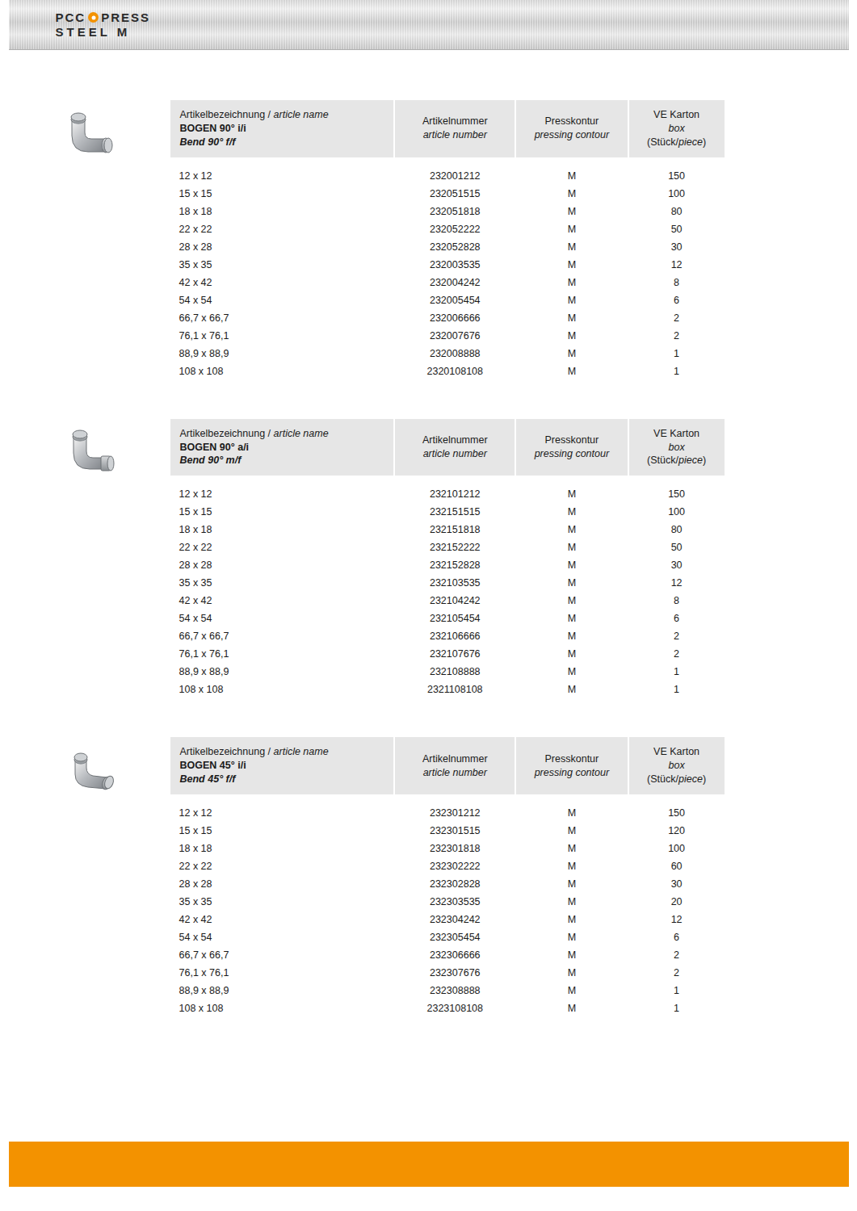PCC PRESS
STEEL M
| Artikelbezeichnung / article name BOGEN 90° i/i Bend 90° f/f | Artikelnummer article number | Presskontur pressing contour | VE Karton box (Stück/ piece ) |
| --- | --- | --- | --- |
| 12 x 12 | 232001212 | M | 150 |
| 15 x 15 | 232051515 | M | 100 |
| 18 x 18 | 232051818 | M | 80 |
| 22 x 22 | 232052222 | M | 50 |
| 28 x 28 | 232052828 | M | 30 |
| 35 x 35 | 232003535 | M | 12 |
| 42 x 42 | 232004242 | M | 8 |
| 54 x 54 | 232005454 | M | 6 |
| 66,7 x 66,7 | 232006666 | M | 2 |
| 76,1 x 76,1 | 232007676 | M | 2 |
| 88,9 x 88,9 | 232008888 | M | 1 |
| 108 x 108 | 2320108108 | M | 1 |
| Artikelbezeichnung / article name BOGEN 90° a/i Bend 90° m/f | Artikelnummer article number | Presskontur pressing contour | VE Karton box (Stück/ piece ) |
| --- | --- | --- | --- |
| 12 x 12 | 232101212 | M | 150 |
| 15 x 15 | 232151515 | M | 100 |
| 18 x 18 | 232151818 | M | 80 |
| 22 x 22 | 232152222 | M | 50 |
| 28 x 28 | 232152828 | M | 30 |
| 35 x 35 | 232103535 | M | 12 |
| 42 x 42 | 232104242 | M | 8 |
| 54 x 54 | 232105454 | M | 6 |
| 66,7 x 66,7 | 232106666 | M | 2 |
| 76,1 x 76,1 | 232107676 | M | 2 |
| 88,9 x 88,9 | 232108888 | M | 1 |
| 108 x 108 | 2321108108 | M | 1 |
| Artikelbezeichnung / article name BOGEN 45° i/i Bend 45° f/f | Artikelnummer article number | Presskontur pressing contour | VE Karton box (Stück/ piece ) |
| --- | --- | --- | --- |
| 12 x 12 | 232301212 | M | 150 |
| 15 x 15 | 232301515 | M | 120 |
| 18 x 18 | 232301818 | M | 100 |
| 22 x 22 | 232302222 | M | 60 |
| 28 x 28 | 232302828 | M | 30 |
| 35 x 35 | 232303535 | M | 20 |
| 42 x 42 | 232304242 | M | 12 |
| 54 x 54 | 232305454 | M | 6 |
| 66,7 x 66,7 | 232306666 | M | 2 |
| 76,1 x 76,1 | 232307676 | M | 2 |
| 88,9 x 88,9 | 232308888 | M | 1 |
| 108 x 108 | 2323108108 | M | 1 |